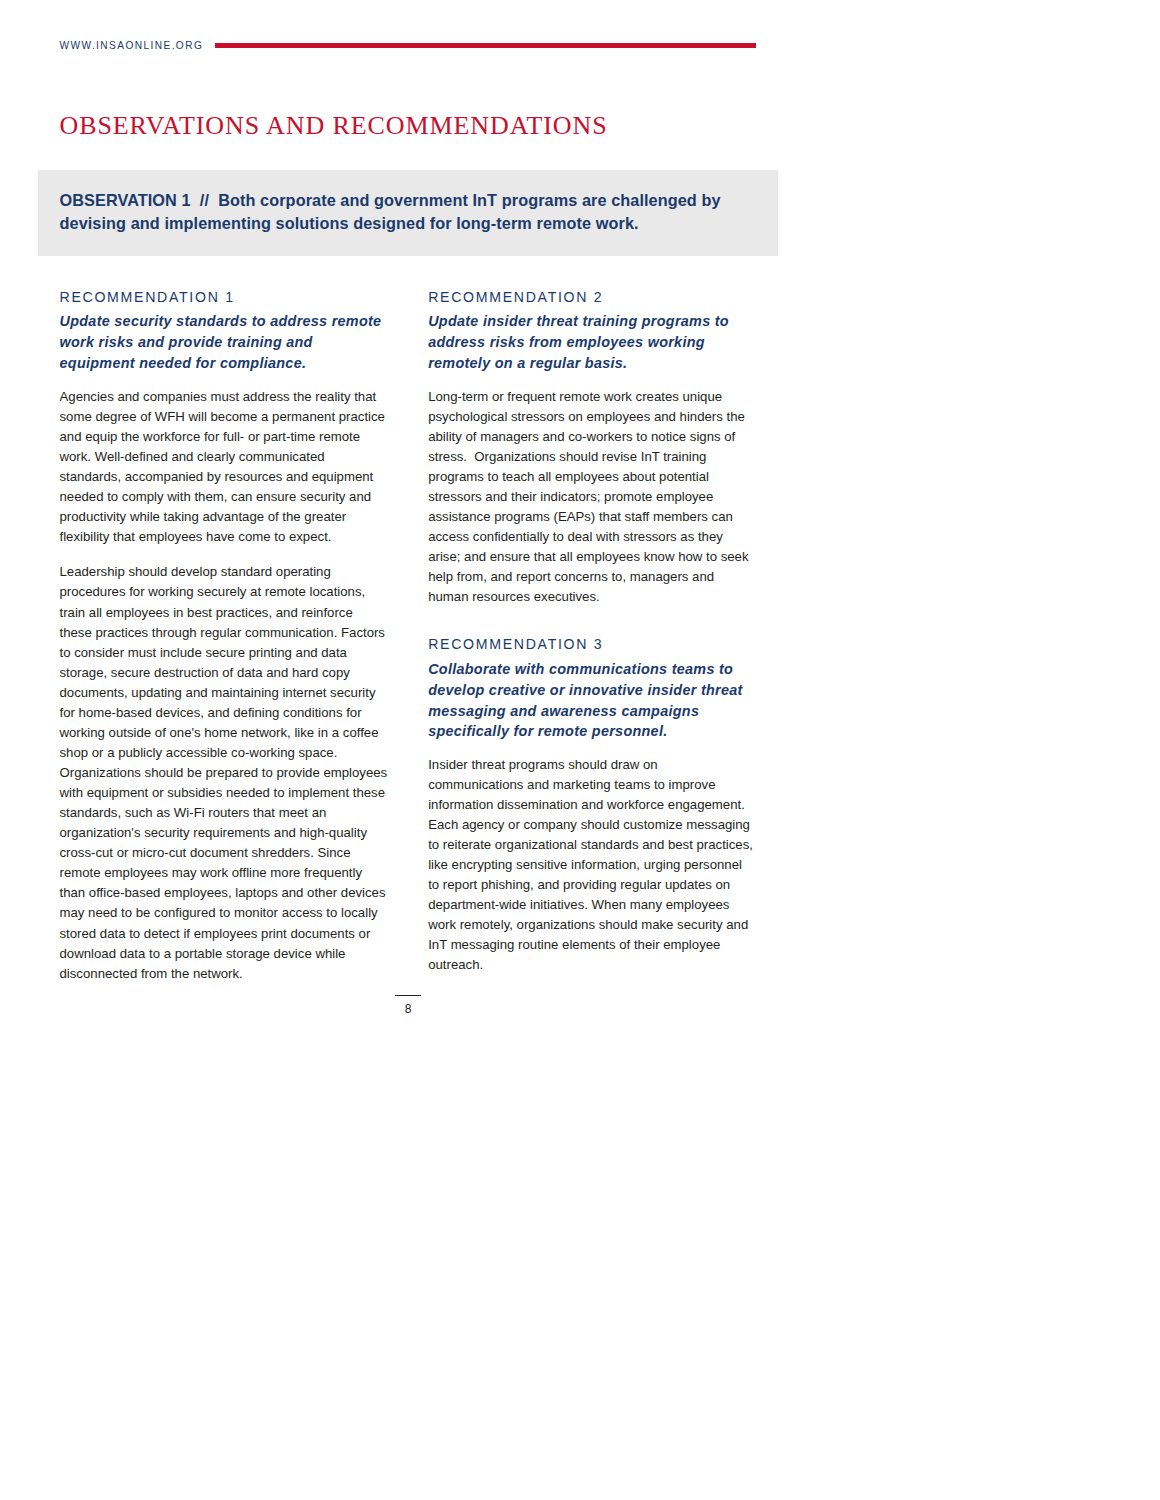WWW.INSAONLINE.ORG
OBSERVATIONS AND RECOMMENDATIONS
OBSERVATION 1 // Both corporate and government InT programs are challenged by devising and implementing solutions designed for long-term remote work.
Recommendation 1
Update security standards to address remote work risks and provide training and equipment needed for compliance.
Agencies and companies must address the reality that some degree of WFH will become a permanent practice and equip the workforce for full- or part-time remote work. Well-defined and clearly communicated standards, accompanied by resources and equipment needed to comply with them, can ensure security and productivity while taking advantage of the greater flexibility that employees have come to expect.
Leadership should develop standard operating procedures for working securely at remote locations, train all employees in best practices, and reinforce these practices through regular communication. Factors to consider must include secure printing and data storage, secure destruction of data and hard copy documents, updating and maintaining internet security for home-based devices, and defining conditions for working outside of one's home network, like in a coffee shop or a publicly accessible co-working space. Organizations should be prepared to provide employees with equipment or subsidies needed to implement these standards, such as Wi-Fi routers that meet an organization's security requirements and high-quality cross-cut or micro-cut document shredders. Since remote employees may work offline more frequently than office-based employees, laptops and other devices may need to be configured to monitor access to locally stored data to detect if employees print documents or download data to a portable storage device while disconnected from the network.
Recommendation 2
Update insider threat training programs to address risks from employees working remotely on a regular basis.
Long-term or frequent remote work creates unique psychological stressors on employees and hinders the ability of managers and co-workers to notice signs of stress. Organizations should revise InT training programs to teach all employees about potential stressors and their indicators; promote employee assistance programs (EAPs) that staff members can access confidentially to deal with stressors as they arise; and ensure that all employees know how to seek help from, and report concerns to, managers and human resources executives.
Recommendation 3
Collaborate with communications teams to develop creative or innovative insider threat messaging and awareness campaigns specifically for remote personnel.
Insider threat programs should draw on communications and marketing teams to improve information dissemination and workforce engagement. Each agency or company should customize messaging to reiterate organizational standards and best practices, like encrypting sensitive information, urging personnel to report phishing, and providing regular updates on department-wide initiatives. When many employees work remotely, organizations should make security and InT messaging routine elements of their employee outreach.
8